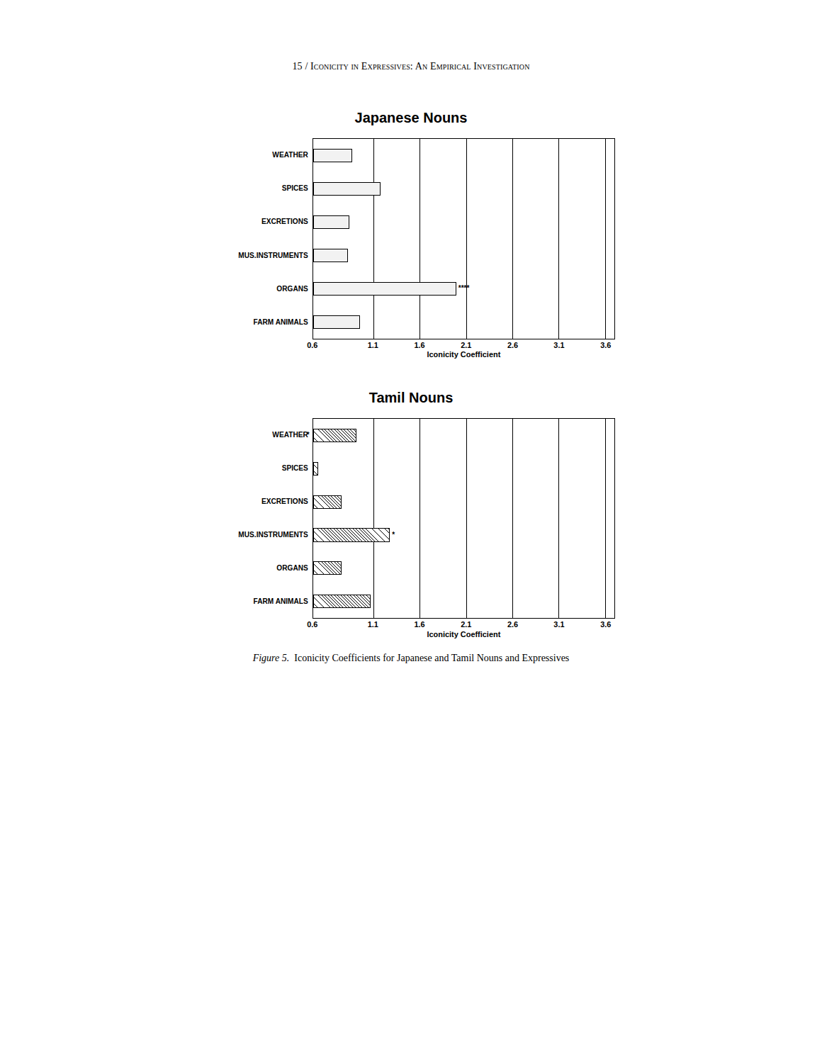15 / Iconicity in Expressives: An Empirical Investigation
Japanese Nouns
WEATHER
SPICES
EXCRETIONS
MUS.INSTRUMENTS
ORGANS
FARM ANIMALS
****
0.6 1.1 1.6 2.1 2.6 3.1 3.6 Iconicity Coefficient
Tamil Nouns
WEATHER
SPICES
EXCRETIONS
MUS.INSTRUMENTS
ORGANS
FARM ANIMALS
*
*
0.6 1.1 1.6 2.1 2.6 3.1 3.6 Iconicity Coefficient
Figure 5. Iconicity Coefficients for Japanese and Tamil Nouns and Expressives